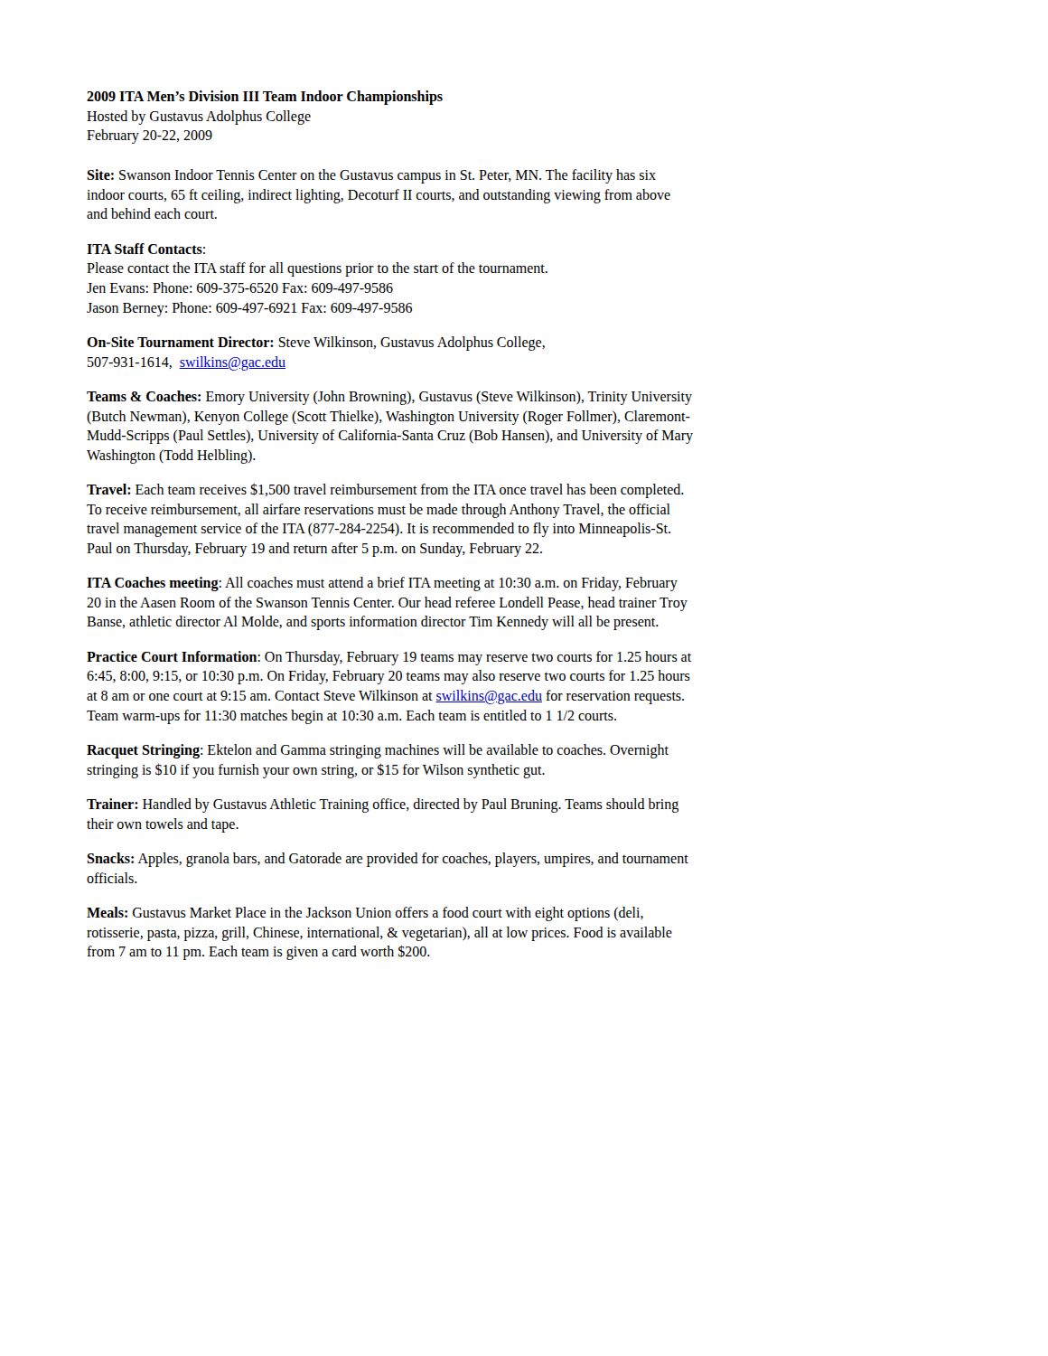2009 ITA Men’s Division III Team Indoor Championships
Hosted by Gustavus Adolphus College
February 20-22, 2009
Site: Swanson Indoor Tennis Center on the Gustavus campus in St. Peter, MN. The facility has six indoor courts, 65 ft ceiling, indirect lighting, Decoturf II courts, and outstanding viewing from above and behind each court.
ITA Staff Contacts:
Please contact the ITA staff for all questions prior to the start of the tournament.
Jen Evans: Phone: 609-375-6520 Fax: 609-497-9586
Jason Berney: Phone: 609-497-6921 Fax: 609-497-9586
On-Site Tournament Director: Steve Wilkinson, Gustavus Adolphus College,
507-931-1614, swilkins@gac.edu
Teams & Coaches: Emory University (John Browning), Gustavus (Steve Wilkinson), Trinity University (Butch Newman), Kenyon College (Scott Thielke), Washington University (Roger Follmer), Claremont-Mudd-Scripps (Paul Settles), University of California-Santa Cruz (Bob Hansen), and University of Mary Washington (Todd Helbling).
Travel: Each team receives $1,500 travel reimbursement from the ITA once travel has been completed. To receive reimbursement, all airfare reservations must be made through Anthony Travel, the official travel management service of the ITA (877-284-2254). It is recommended to fly into Minneapolis-St. Paul on Thursday, February 19 and return after 5 p.m. on Sunday, February 22.
ITA Coaches meeting: All coaches must attend a brief ITA meeting at 10:30 a.m. on Friday, February 20 in the Aasen Room of the Swanson Tennis Center. Our head referee Londell Pease, head trainer Troy Banse, athletic director Al Molde, and sports information director Tim Kennedy will all be present.
Practice Court Information: On Thursday, February 19 teams may reserve two courts for 1.25 hours at 6:45, 8:00, 9:15, or 10:30 p.m. On Friday, February 20 teams may also reserve two courts for 1.25 hours at 8 am or one court at 9:15 am. Contact Steve Wilkinson at swilkins@gac.edu for reservation requests. Team warm-ups for 11:30 matches begin at 10:30 a.m. Each team is entitled to 1 1/2 courts.
Racquet Stringing: Ektelon and Gamma stringing machines will be available to coaches. Overnight stringing is $10 if you furnish your own string, or $15 for Wilson synthetic gut.
Trainer: Handled by Gustavus Athletic Training office, directed by Paul Bruning. Teams should bring their own towels and tape.
Snacks: Apples, granola bars, and Gatorade are provided for coaches, players, umpires, and tournament officials.
Meals: Gustavus Market Place in the Jackson Union offers a food court with eight options (deli, rotisserie, pasta, pizza, grill, Chinese, international, & vegetarian), all at low prices. Food is available from 7 am to 11 pm. Each team is given a card worth $200.